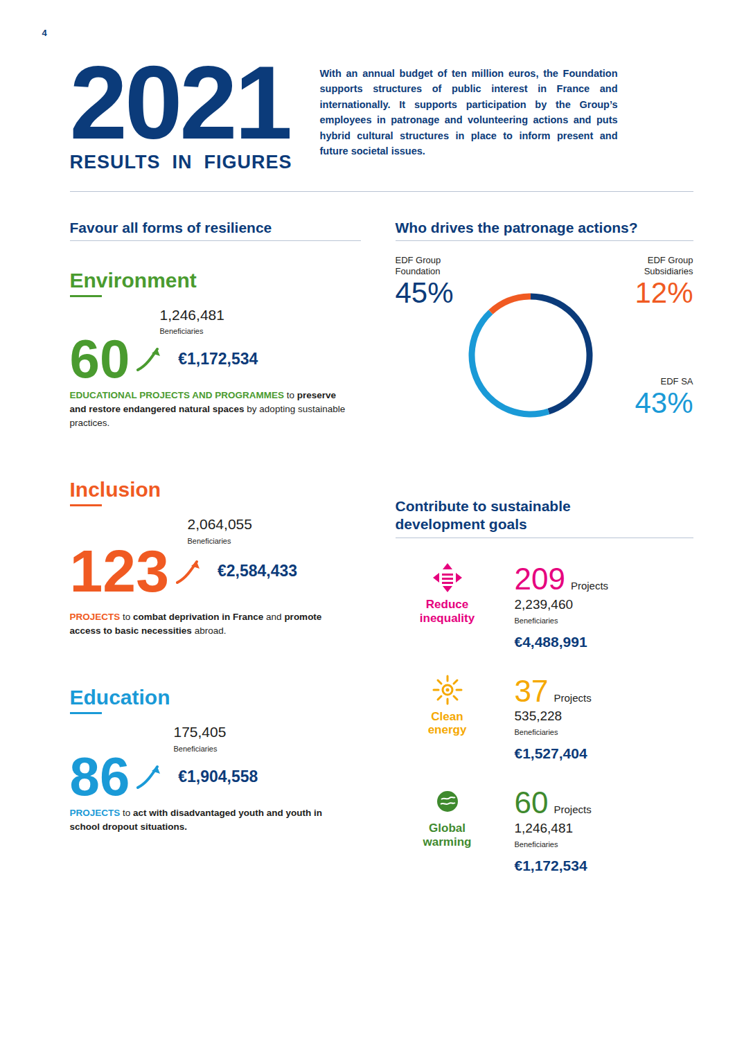4
2021
RESULTS IN FIGURES
With an annual budget of ten million euros, the Foundation supports structures of public interest in France and internationally. It supports participation by the Group’s employees in patronage and volunteering actions and puts hybrid cultural structures in place to inform present and future societal issues.
Favour all forms of resilience
Environment
1,246,481
Beneficiaries
60
€1,172,534
Educational projects and programmes to preserve and restore endangered natural spaces by adopting sustainable practices.
Inclusion
2,064,055
Beneficiaries
123
€2,584,433
Projects to combat deprivation in France and promote access to basic necessities abroad.
Education
175,405
Beneficiaries
86
€1,904,558
Projects to act with disadvantaged youth and youth in school dropout situations.
Who drives the patronage actions?
EDF Group
Foundation
45%
EDF Group
Subsidiaries
12%
EDF SA
43%
Contribute to sustainable
development goals
Reduce
inequality
209 Projects
2,239,460
Beneficiaries
€4,488,991
Clean
energy
37 Projects
535,228
Beneficiaries
€1,527,404
Global
warming
60 Projects
1,246,481
Beneficiaries
€1,172,534